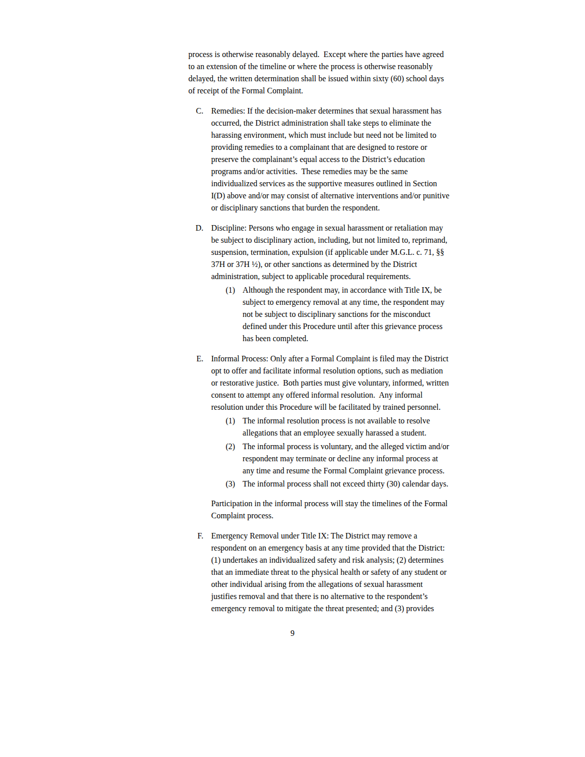process is otherwise reasonably delayed. Except where the parties have agreed to an extension of the timeline or where the process is otherwise reasonably delayed, the written determination shall be issued within sixty (60) school days of receipt of the Formal Complaint.
Remedies: If the decision-maker determines that sexual harassment has occurred, the District administration shall take steps to eliminate the harassing environment, which must include but need not be limited to providing remedies to a complainant that are designed to restore or preserve the complainant’s equal access to the District’s education programs and/or activities. These remedies may be the same individualized services as the supportive measures outlined in Section I(D) above and/or may consist of alternative interventions and/or punitive or disciplinary sanctions that burden the respondent.
Discipline: Persons who engage in sexual harassment or retaliation may be subject to disciplinary action, including, but not limited to, reprimand, suspension, termination, expulsion (if applicable under M.G.L. c. 71, §§ 37H or 37H ½), or other sanctions as determined by the District administration, subject to applicable procedural requirements.
Although the respondent may, in accordance with Title IX, be subject to emergency removal at any time, the respondent may not be subject to disciplinary sanctions for the misconduct defined under this Procedure until after this grievance process has been completed.
Informal Process: Only after a Formal Complaint is filed may the District opt to offer and facilitate informal resolution options, such as mediation or restorative justice. Both parties must give voluntary, informed, written consent to attempt any offered informal resolution. Any informal resolution under this Procedure will be facilitated by trained personnel.
The informal resolution process is not available to resolve allegations that an employee sexually harassed a student.
The informal process is voluntary, and the alleged victim and/or respondent may terminate or decline any informal process at any time and resume the Formal Complaint grievance process.
The informal process shall not exceed thirty (30) calendar days.
Participation in the informal process will stay the timelines of the Formal Complaint process.
Emergency Removal under Title IX: The District may remove a respondent on an emergency basis at any time provided that the District: (1) undertakes an individualized safety and risk analysis; (2) determines that an immediate threat to the physical health or safety of any student or other individual arising from the allegations of sexual harassment justifies removal and that there is no alternative to the respondent’s emergency removal to mitigate the threat presented; and (3) provides
9